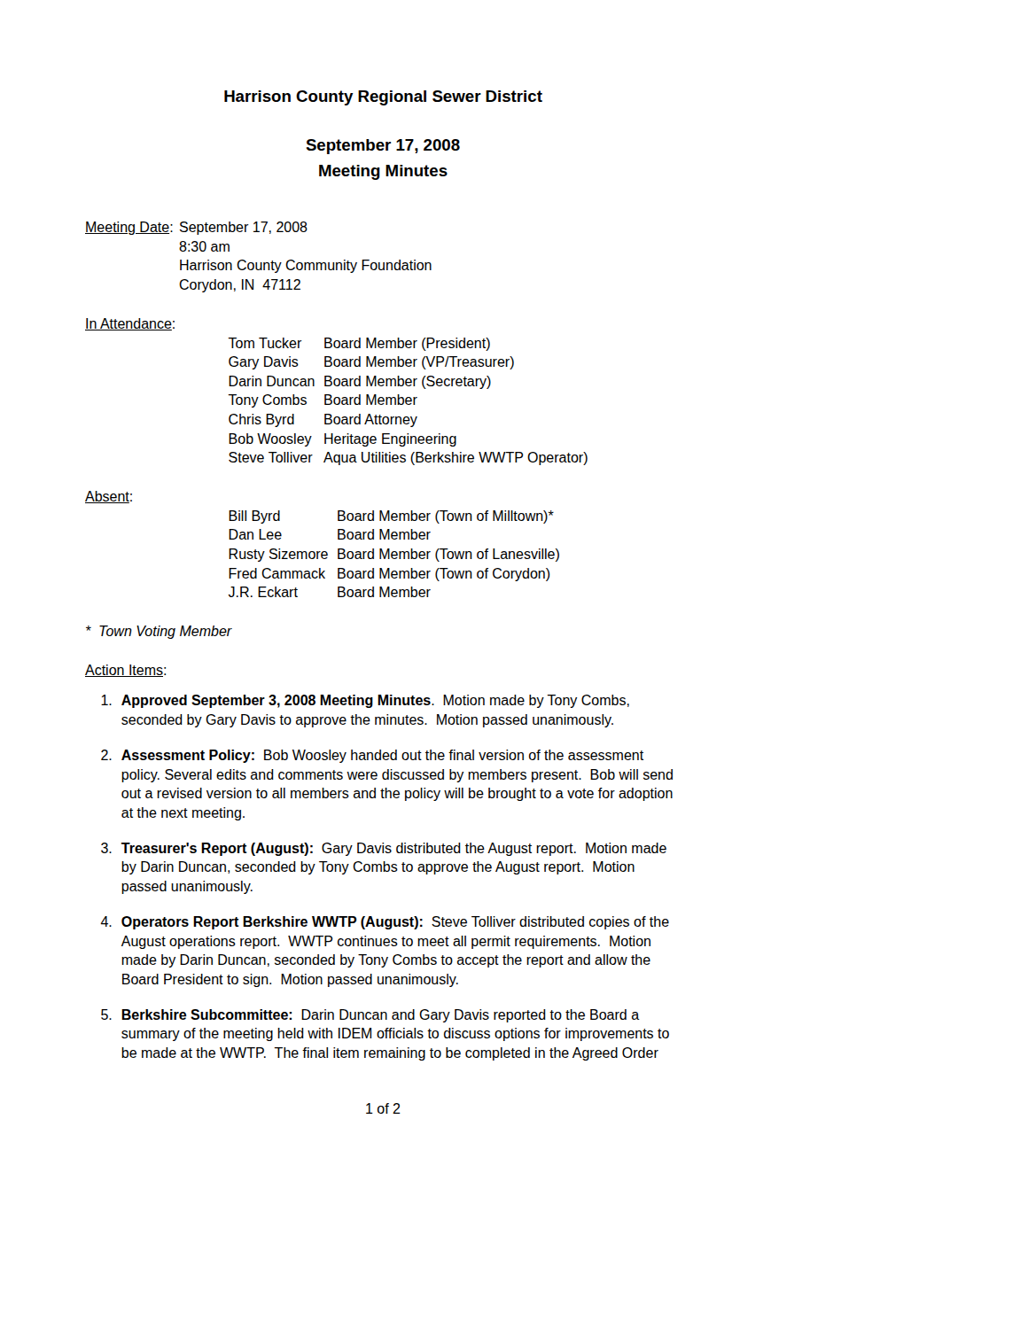Harrison County Regional Sewer District
September 17, 2008
Meeting Minutes
| Meeting Date : | September 17, 2008 |
| | 8:30 am |
| | Harrison County Community Foundation |
| | Corydon, IN 47112 |
In Attendance:
| | Tom Tucker | Board Member (President) |
| | Gary Davis | Board Member (VP/Treasurer) |
| | Darin Duncan | Board Member (Secretary) |
| | Tony Combs | Board Member |
| | Chris Byrd | Board Attorney |
| | Bob Woosley | Heritage Engineering |
| | Steve Tolliver | Aqua Utilities (Berkshire WWTP Operator) |
Absent:
| | Bill Byrd | Board Member (Town of Milltown)* |
| | Dan Lee | Board Member |
| | Rusty Sizemore | Board Member (Town of Lanesville) |
| | Fred Cammack | Board Member (Town of Corydon) |
| | J.R. Eckart | Board Member |
* Town Voting Member
Action Items:
Approved September 3, 2008 Meeting Minutes. Motion made by Tony Combs, seconded by Gary Davis to approve the minutes. Motion passed unanimously.
Assessment Policy: Bob Woosley handed out the final version of the assessment policy. Several edits and comments were discussed by members present. Bob will send out a revised version to all members and the policy will be brought to a vote for adoption at the next meeting.
Treasurer's Report (August): Gary Davis distributed the August report. Motion made by Darin Duncan, seconded by Tony Combs to approve the August report. Motion passed unanimously.
Operators Report Berkshire WWTP (August): Steve Tolliver distributed copies of the August operations report. WWTP continues to meet all permit requirements. Motion made by Darin Duncan, seconded by Tony Combs to accept the report and allow the Board President to sign. Motion passed unanimously.
Berkshire Subcommittee: Darin Duncan and Gary Davis reported to the Board a summary of the meeting held with IDEM officials to discuss options for improvements to be made at the WWTP. The final item remaining to be completed in the Agreed Order
1 of 2